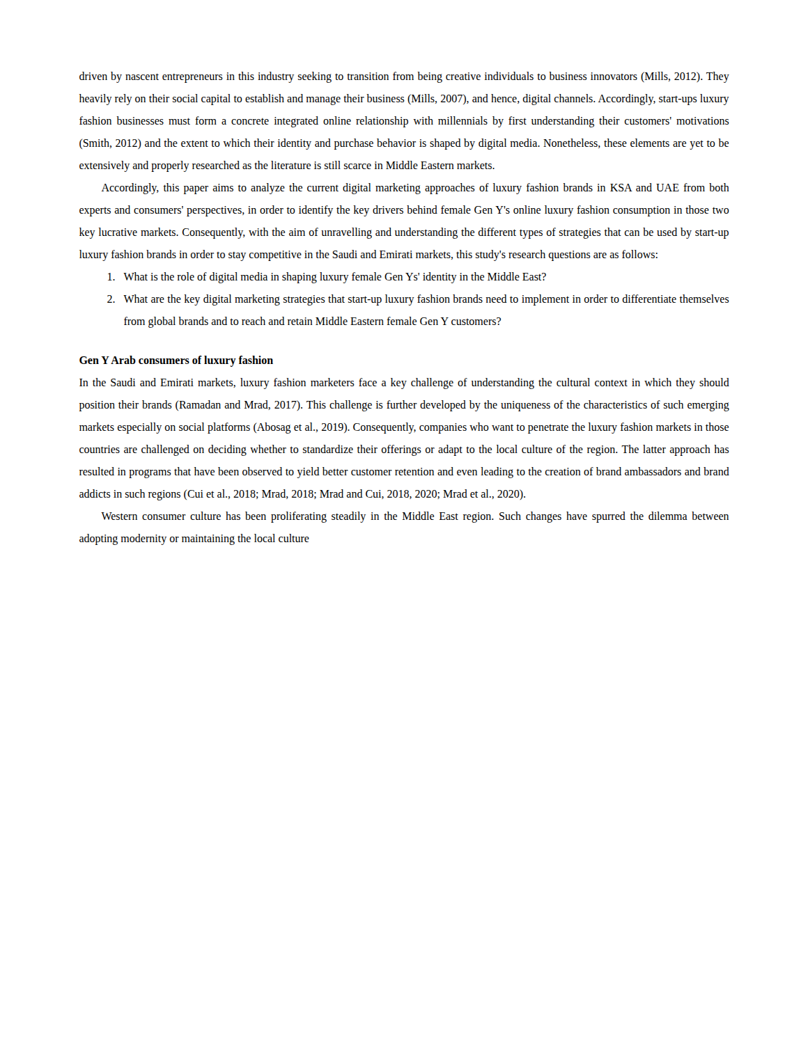driven by nascent entrepreneurs in this industry seeking to transition from being creative individuals to business innovators (Mills, 2012). They heavily rely on their social capital to establish and manage their business (Mills, 2007), and hence, digital channels. Accordingly, start-ups luxury fashion businesses must form a concrete integrated online relationship with millennials by first understanding their customers' motivations (Smith, 2012) and the extent to which their identity and purchase behavior is shaped by digital media. Nonetheless, these elements are yet to be extensively and properly researched as the literature is still scarce in Middle Eastern markets.
Accordingly, this paper aims to analyze the current digital marketing approaches of luxury fashion brands in KSA and UAE from both experts and consumers' perspectives, in order to identify the key drivers behind female Gen Y's online luxury fashion consumption in those two key lucrative markets. Consequently, with the aim of unravelling and understanding the different types of strategies that can be used by start-up luxury fashion brands in order to stay competitive in the Saudi and Emirati markets, this study's research questions are as follows:
What is the role of digital media in shaping luxury female Gen Ys' identity in the Middle East?
What are the key digital marketing strategies that start-up luxury fashion brands need to implement in order to differentiate themselves from global brands and to reach and retain Middle Eastern female Gen Y customers?
Gen Y Arab consumers of luxury fashion
In the Saudi and Emirati markets, luxury fashion marketers face a key challenge of understanding the cultural context in which they should position their brands (Ramadan and Mrad, 2017). This challenge is further developed by the uniqueness of the characteristics of such emerging markets especially on social platforms (Abosag et al., 2019). Consequently, companies who want to penetrate the luxury fashion markets in those countries are challenged on deciding whether to standardize their offerings or adapt to the local culture of the region. The latter approach has resulted in programs that have been observed to yield better customer retention and even leading to the creation of brand ambassadors and brand addicts in such regions (Cui et al., 2018; Mrad, 2018; Mrad and Cui, 2018, 2020; Mrad et al., 2020).
Western consumer culture has been proliferating steadily in the Middle East region. Such changes have spurred the dilemma between adopting modernity or maintaining the local culture